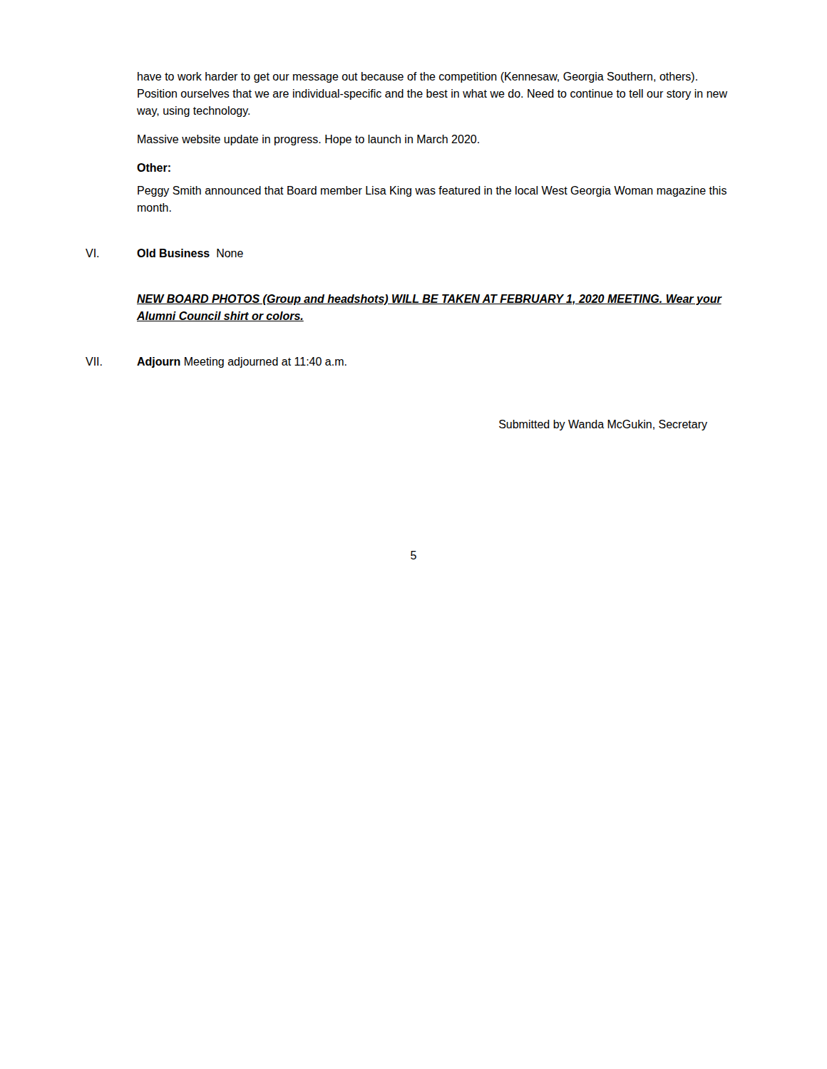have to work harder to get our message out because of the competition (Kennesaw, Georgia Southern, others). Position ourselves that we are individual-specific and the best in what we do. Need to continue to tell our story in new way, using technology.
Massive website update in progress. Hope to launch in March 2020.
Other:
Peggy Smith announced that Board member Lisa King was featured in the local West Georgia Woman magazine this month.
VI.
Old Business None
NEW BOARD PHOTOS (Group and headshots) WILL BE TAKEN AT FEBRUARY 1, 2020 MEETING. Wear your Alumni Council shirt or colors.
VII.
Adjourn Meeting adjourned at 11:40 a.m.
Submitted by Wanda McGukin, Secretary
5